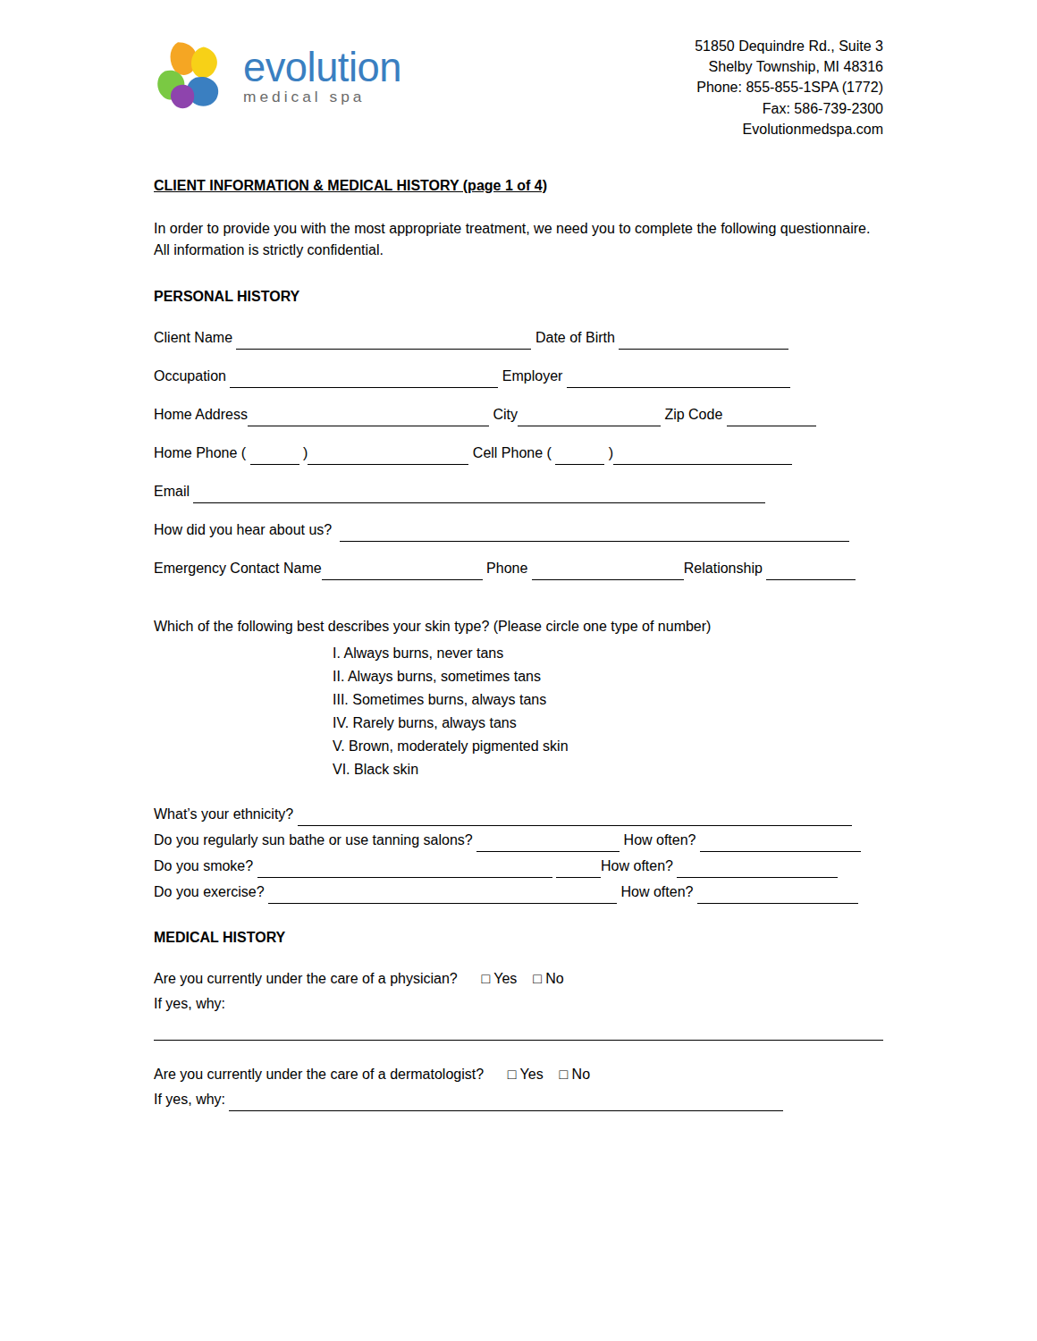evolution
medical spa
51850 Dequindre Rd., Suite 3
Shelby Township, MI 48316
Phone: 855-855-1SPA (1772)
Fax: 586-739-2300
Evolutionmedspa.com
CLIENT INFORMATION & MEDICAL HISTORY (page 1 of 4)
In order to provide you with the most appropriate treatment, we need you to complete the following questionnaire. All information is strictly confidential.
PERSONAL HISTORY
Client Name Date of Birth
Occupation Employer
Home Address City Zip Code
Home Phone ( ) Cell Phone ( )
Email
How did you hear about us?
Emergency Contact Name Phone Relationship
Which of the following best describes your skin type? (Please circle one type of number)
I. Always burns, never tans
II. Always burns, sometimes tans
III. Sometimes burns, always tans
IV. Rarely burns, always tans
V. Brown, moderately pigmented skin
VI. Black skin
What’s your ethnicity?
Do you regularly sun bathe or use tanning salons? How often?
Do you smoke? How often?
Do you exercise? How often?
MEDICAL HISTORY
Are you currently under the care of a physician? □ Yes □ No
If yes, why:
Are you currently under the care of a dermatologist? □ Yes □ No
If yes, why: